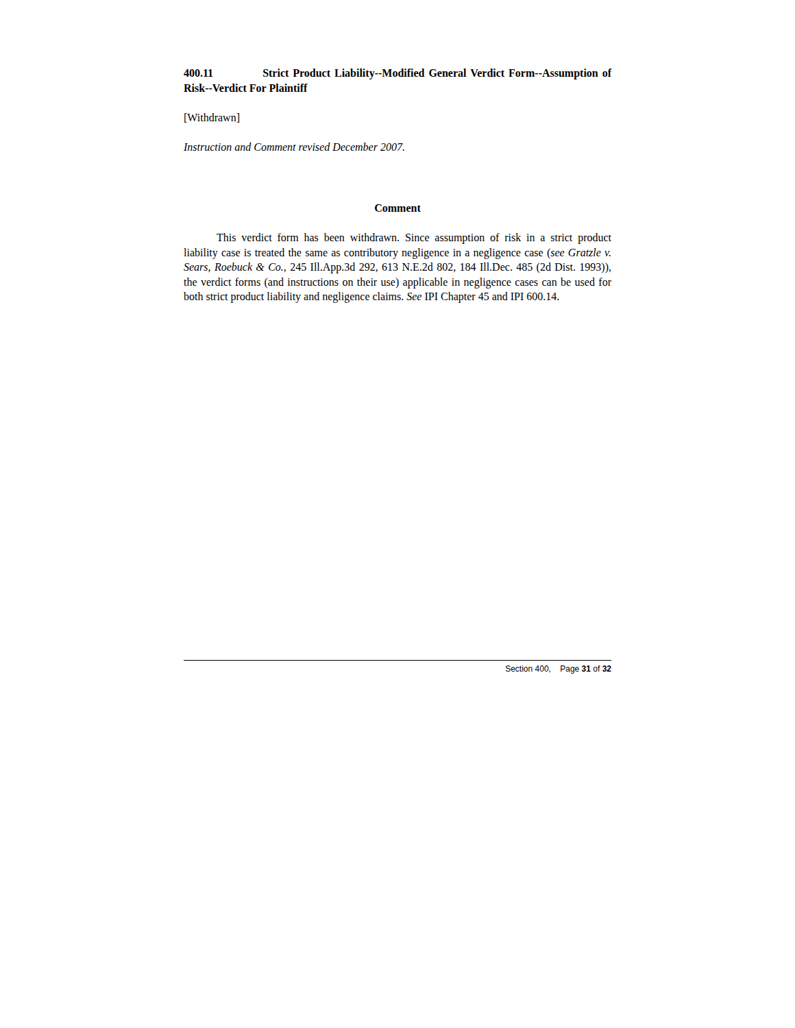400.11 Strict Product Liability--Modified General Verdict Form--Assumption of Risk--Verdict For Plaintiff
[Withdrawn]
Instruction and Comment revised December 2007.
Comment
This verdict form has been withdrawn. Since assumption of risk in a strict product liability case is treated the same as contributory negligence in a negligence case (see Gratzle v. Sears, Roebuck & Co., 245 Ill.App.3d 292, 613 N.E.2d 802, 184 Ill.Dec. 485 (2d Dist. 1993)), the verdict forms (and instructions on their use) applicable in negligence cases can be used for both strict product liability and negligence claims. See IPI Chapter 45 and IPI 600.14.
Section 400, Page 31 of 32